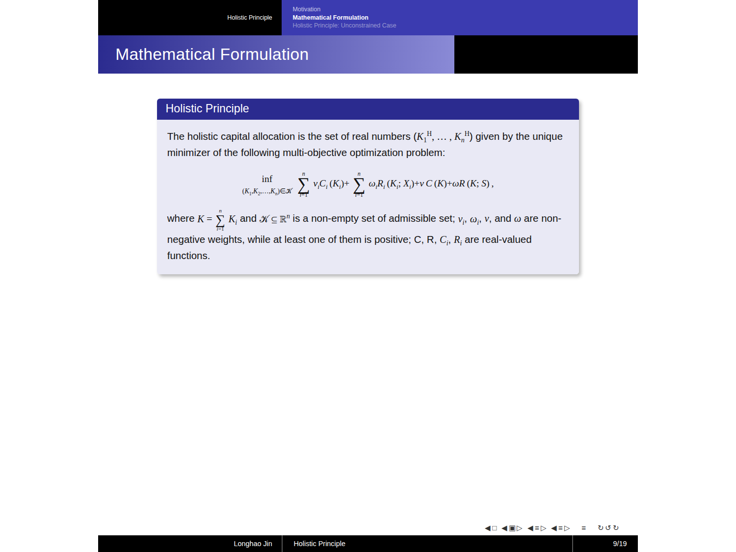Holistic Principle
Motivation Mathematical Formulation Holistic Principle: Unconstrained Case
Mathematical Formulation
Holistic Principle
The holistic capital allocation is the set of real numbers (K1H, … , KnH) given by the unique minimizer of the following multi-objective optimization problem:
inf (K1,K2,…,Kn)∈𝒦 n ∑ i=1 νiCi (Ki)+ n ∑ i=1 ωiRi (Ki; Xi)+ν C (K)+ωR (K; S) ,
where K = n ∑ i=1 Ki and 𝒦 ⊆ ℝn is a non-empty set of admissible set; νi, ωi, ν, and ω are non-negative weights, while at least one of them is positive; C, R, Ci, Ri are real-valued functions.
◀□ ◀▣▷ ◀≡▷ ◀≡▷ ≡ ↻↺↻
Longhao Jin
Holistic Principle
9/19